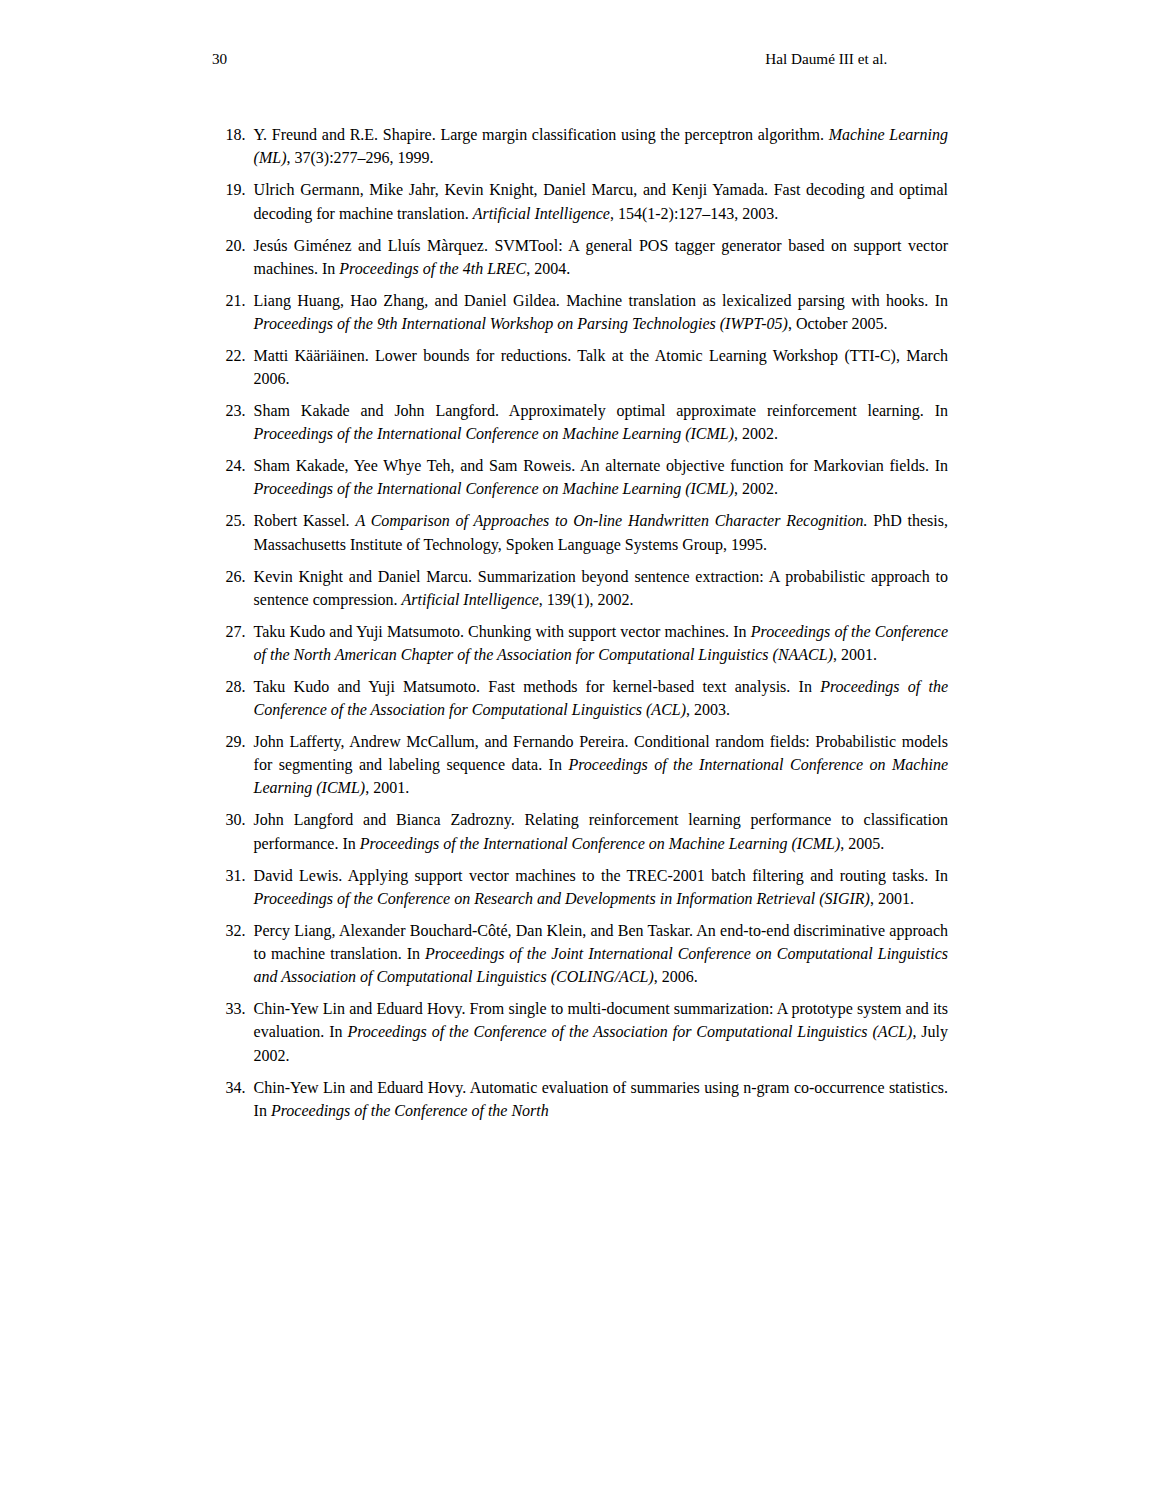30 Hal Daumé III et al.
Y. Freund and R.E. Shapire. Large margin classification using the perceptron algorithm. Machine Learning (ML), 37(3):277–296, 1999.
Ulrich Germann, Mike Jahr, Kevin Knight, Daniel Marcu, and Kenji Yamada. Fast decoding and optimal decoding for machine translation. Artificial Intelligence, 154(1-2):127–143, 2003.
Jesús Giménez and Lluís Màrquez. SVMTool: A general POS tagger generator based on support vector machines. In Proceedings of the 4th LREC, 2004.
Liang Huang, Hao Zhang, and Daniel Gildea. Machine translation as lexicalized parsing with hooks. In Proceedings of the 9th International Workshop on Parsing Technologies (IWPT-05), October 2005.
Matti Kääriäinen. Lower bounds for reductions. Talk at the Atomic Learning Workshop (TTI-C), March 2006.
Sham Kakade and John Langford. Approximately optimal approximate reinforcement learning. In Proceedings of the International Conference on Machine Learning (ICML), 2002.
Sham Kakade, Yee Whye Teh, and Sam Roweis. An alternate objective function for Markovian fields. In Proceedings of the International Conference on Machine Learning (ICML), 2002.
Robert Kassel. A Comparison of Approaches to On-line Handwritten Character Recognition. PhD thesis, Massachusetts Institute of Technology, Spoken Language Systems Group, 1995.
Kevin Knight and Daniel Marcu. Summarization beyond sentence extraction: A probabilistic approach to sentence compression. Artificial Intelligence, 139(1), 2002.
Taku Kudo and Yuji Matsumoto. Chunking with support vector machines. In Proceedings of the Conference of the North American Chapter of the Association for Computational Linguistics (NAACL), 2001.
Taku Kudo and Yuji Matsumoto. Fast methods for kernel-based text analysis. In Proceedings of the Conference of the Association for Computational Linguistics (ACL), 2003.
John Lafferty, Andrew McCallum, and Fernando Pereira. Conditional random fields: Probabilistic models for segmenting and labeling sequence data. In Proceedings of the International Conference on Machine Learning (ICML), 2001.
John Langford and Bianca Zadrozny. Relating reinforcement learning performance to classification performance. In Proceedings of the International Conference on Machine Learning (ICML), 2005.
David Lewis. Applying support vector machines to the TREC-2001 batch filtering and routing tasks. In Proceedings of the Conference on Research and Developments in Information Retrieval (SIGIR), 2001.
Percy Liang, Alexander Bouchard-Côté, Dan Klein, and Ben Taskar. An end-to-end discriminative approach to machine translation. In Proceedings of the Joint International Conference on Computational Linguistics and Association of Computational Linguistics (COLING/ACL), 2006.
Chin-Yew Lin and Eduard Hovy. From single to multi-document summarization: A prototype system and its evaluation. In Proceedings of the Conference of the Association for Computational Linguistics (ACL), July 2002.
Chin-Yew Lin and Eduard Hovy. Automatic evaluation of summaries using n-gram co-occurrence statistics. In Proceedings of the Conference of the North